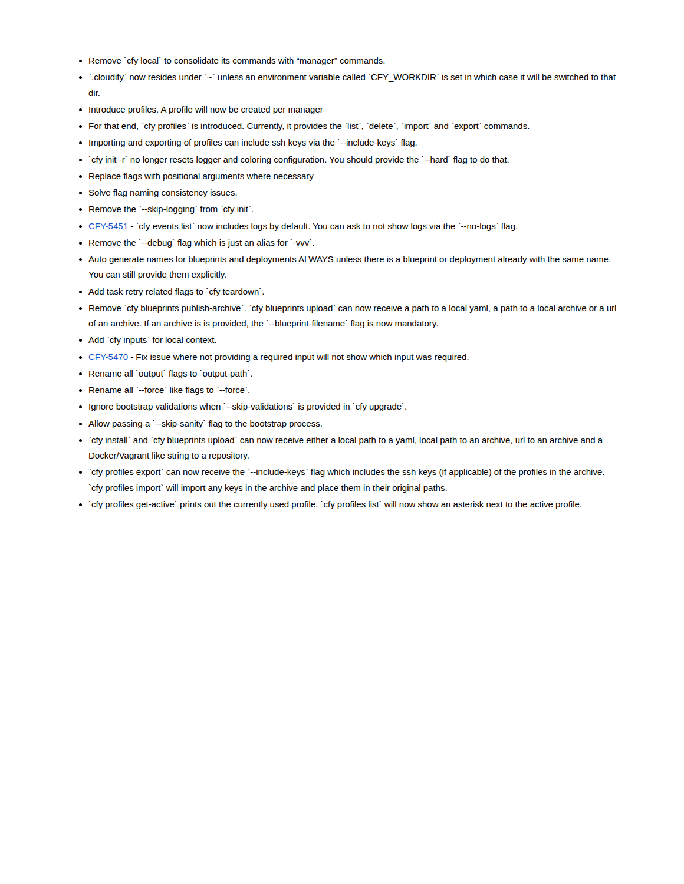Remove `cfy local` to consolidate its commands with “manager” commands.
`.cloudify` now resides under `~` unless an environment variable called `CFY_WORKDIR` is set in which case it will be switched to that dir.
Introduce profiles. A profile will now be created per manager
For that end, `cfy profiles` is introduced. Currently, it provides the `list`, `delete`, `import` and `export` commands.
Importing and exporting of profiles can include ssh keys via the `--include-keys` flag.
`cfy init -r` no longer resets logger and coloring configuration. You should provide the `--hard` flag to do that.
Replace flags with positional arguments where necessary
Solve flag naming consistency issues.
Remove the `--skip-logging` from `cfy init`.
CFY-5451 - `cfy events list` now includes logs by default. You can ask to not show logs via the `--no-logs` flag.
Remove the `--debug` flag which is just an alias for `-vvv`.
Auto generate names for blueprints and deployments ALWAYS unless there is a blueprint or deployment already with the same name. You can still provide them explicitly.
Add task retry related flags to `cfy teardown`.
Remove `cfy blueprints publish-archive`. `cfy blueprints upload` can now receive a path to a local yaml, a path to a local archive or a url of an archive. If an archive is is provided, the `--blueprint-filename` flag is now mandatory.
Add `cfy inputs` for local context.
CFY-5470 - Fix issue where not providing a required input will not show which input was required.
Rename all `output` flags to `output-path`.
Rename all `--force` like flags to `--force`.
Ignore bootstrap validations when `--skip-validations` is provided in `cfy upgrade`.
Allow passing a `--skip-sanity` flag to the bootstrap process.
`cfy install` and `cfy blueprints upload` can now receive either a local path to a yaml, local path to an archive, url to an archive and a Docker/Vagrant like string to a repository.
`cfy profiles export` can now receive the `--include-keys` flag which includes the ssh keys (if applicable) of the profiles in the archive. `cfy profiles import` will import any keys in the archive and place them in their original paths.
`cfy profiles get-active` prints out the currently used profile. `cfy profiles list` will now show an asterisk next to the active profile.